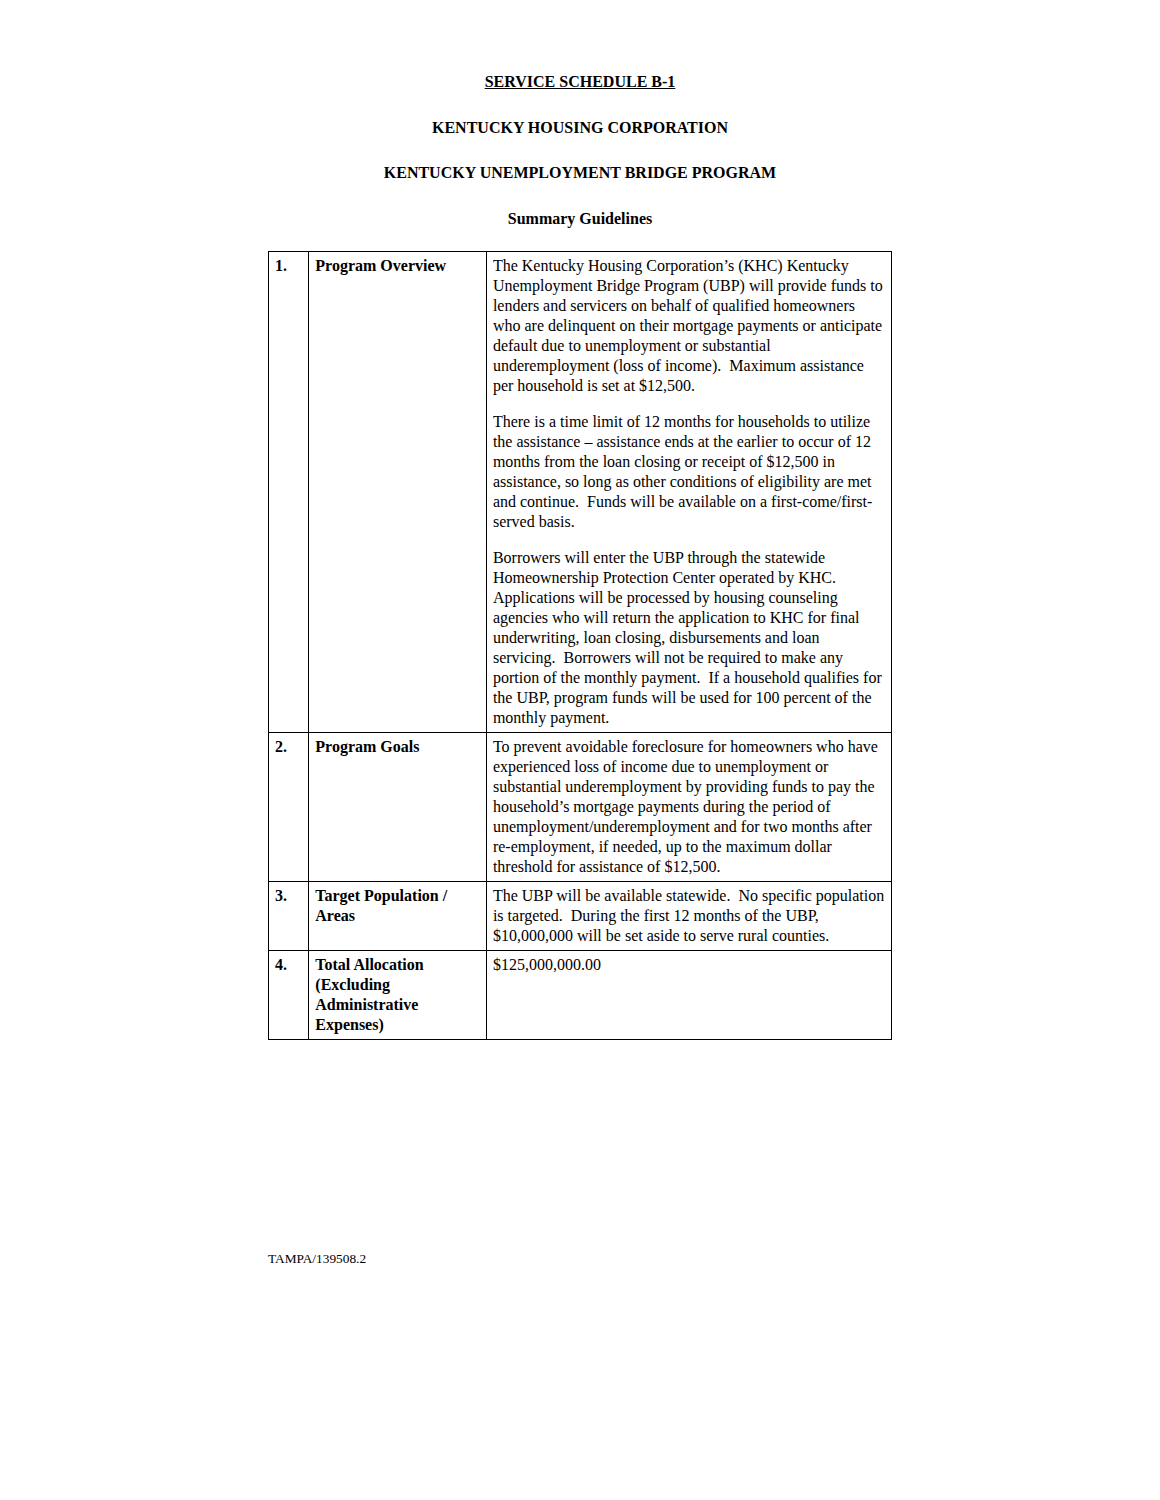SERVICE SCHEDULE B-1
KENTUCKY HOUSING CORPORATION
KENTUCKY UNEMPLOYMENT BRIDGE PROGRAM
Summary Guidelines
| 1. | Program Overview | The Kentucky Housing Corporation’s (KHC) Kentucky Unemployment Bridge Program (UBP) will provide funds to lenders and servicers on behalf of qualified homeowners who are delinquent on their mortgage payments or anticipate default due to unemployment or substantial underemployment (loss of income). Maximum assistance per household is set at $12,500. There is a time limit of 12 months for households to utilize the assistance – assistance ends at the earlier to occur of 12 months from the loan closing or receipt of $12,500 in assistance, so long as other conditions of eligibility are met and continue. Funds will be available on a first-come/first-served basis. Borrowers will enter the UBP through the statewide Homeownership Protection Center operated by KHC. Applications will be processed by housing counseling agencies who will return the application to KHC for final underwriting, loan closing, disbursements and loan servicing. Borrowers will not be required to make any portion of the monthly payment. If a household qualifies for the UBP, program funds will be used for 100 percent of the monthly payment. |
| 2. | Program Goals | To prevent avoidable foreclosure for homeowners who have experienced loss of income due to unemployment or substantial underemployment by providing funds to pay the household’s mortgage payments during the period of unemployment/underemployment and for two months after re-employment, if needed, up to the maximum dollar threshold for assistance of $12,500. |
| 3. | Target Population / Areas | The UBP will be available statewide. No specific population is targeted. During the first 12 months of the UBP, $10,000,000 will be set aside to serve rural counties. |
| 4. | Total Allocation (Excluding Administrative Expenses) | $125,000,000.00 |
TAMPA/139508.2